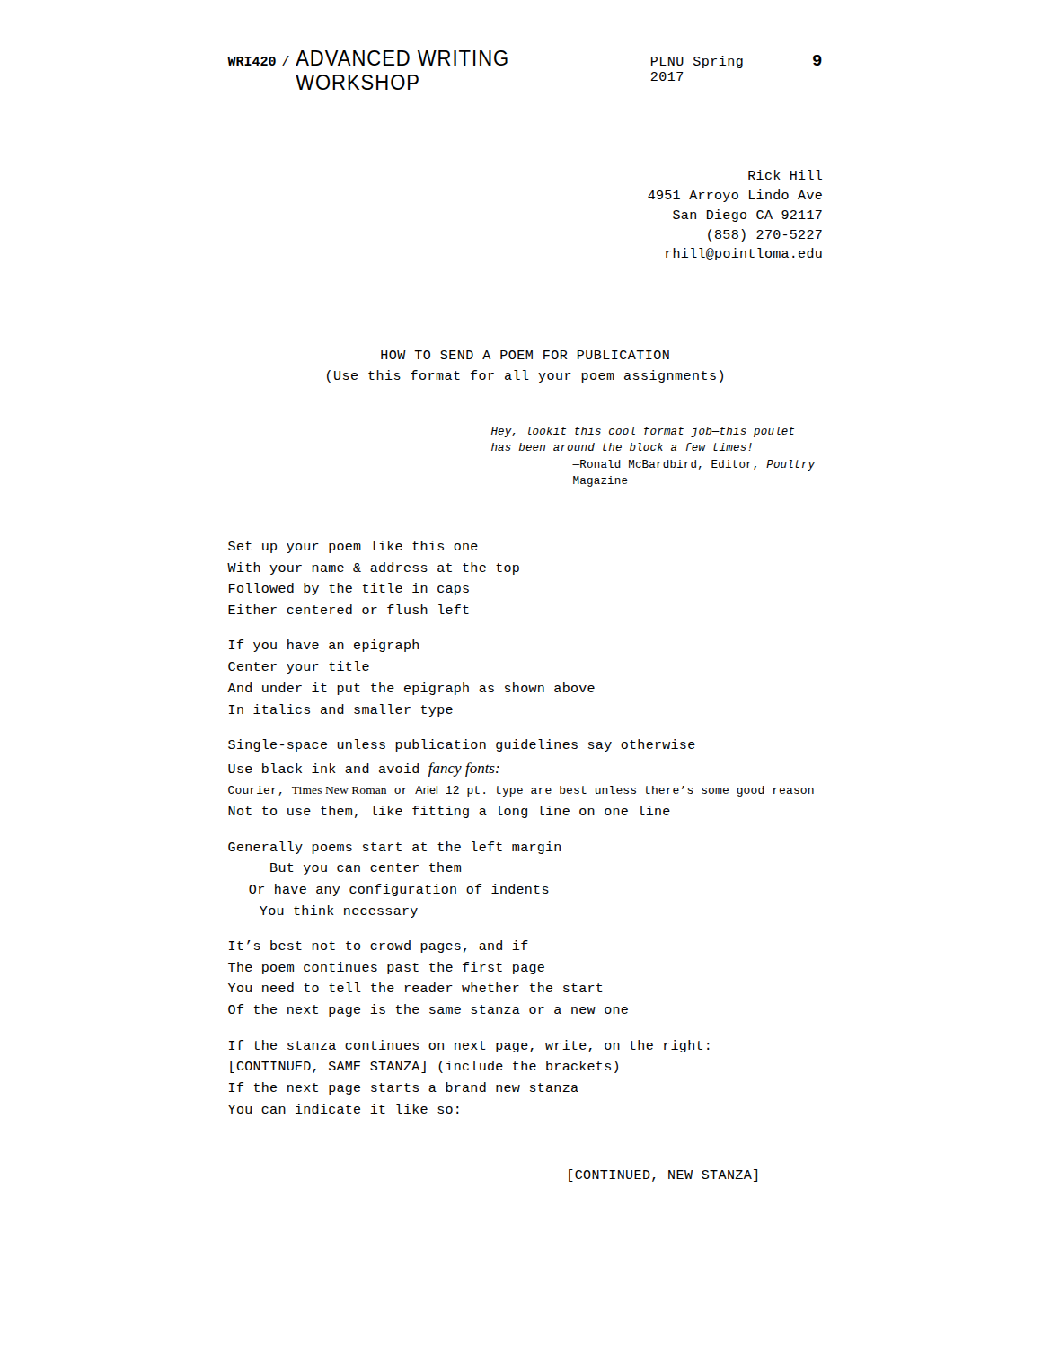WRI420 / Advanced Writing Workshop PLNU Spring 2017 9
Rick Hill
4951 Arroyo Lindo Ave
San Diego CA 92117
(858) 270-5227
rhill@pointloma.edu
HOW TO SEND A POEM FOR PUBLICATION (Use this format for all your poem assignments)
Hey, lookit this cool format job—this poulet has been around the block a few times! —Ronald McBardbird, Editor, Poultry Magazine
Set up your poem like this one
With your name & address at the top
Followed by the title in caps
Either centered or flush left
If you have an epigraph
Center your title
And under it put the epigraph as shown above
In italics and smaller type
Single-space unless publication guidelines say otherwise
Use black ink and avoid fancy fonts:
Courier, Times New Roman or Ariel 12 pt. type are best unless there’s some good reason
Not to use them, like fitting a long line on one line
Generally poems start at the left margin
But you can center them
Or have any configuration of indents
You think necessary
It’s best not to crowd pages, and if
The poem continues past the first page
You need to tell the reader whether the start
Of the next page is the same stanza or a new one
If the stanza continues on next page, write, on the right:
[CONTINUED, SAME STANZA] (include the brackets)
If the next page starts a brand new stanza
You can indicate it like so:
[CONTINUED, NEW STANZA]